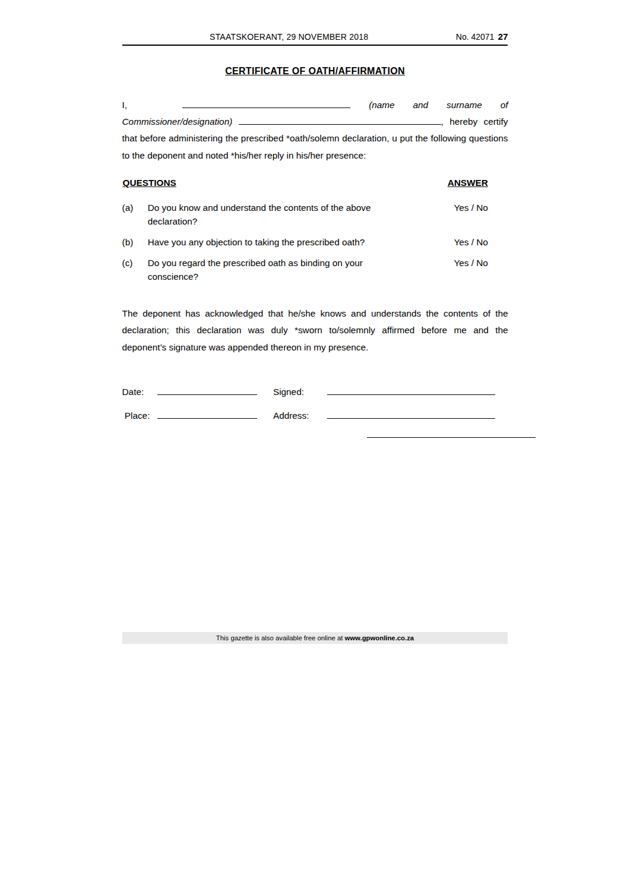STAATSKOERANT, 29 NOVEMBER 2018
No. 4207127
CERTIFICATE OF OATH/AFFIRMATION
I, (name and surname of Commissioner/designation) , hereby certify that before administering the prescribed *oath/solemn declaration, u put the following questions to the deponent and noted *his/her reply in his/her presence:
| QUESTIONS | ANSWER |
| --- | --- |
| (a) | Do you know and understand the contents of the above declaration? | Yes / No |
| (b) | Have you any objection to taking the prescribed oath? | Yes / No |
| (c) | Do you regard the prescribed oath as binding on your conscience? | Yes / No |
The deponent has acknowledged that he/she knows and understands the contents of the declaration; this declaration was duly *sworn to/solemnly affirmed before me and the deponent’s signature was appended thereon in my presence.
Date: Signed:
Place: Address:
This gazette is also available free online at www.gpwonline.co.za